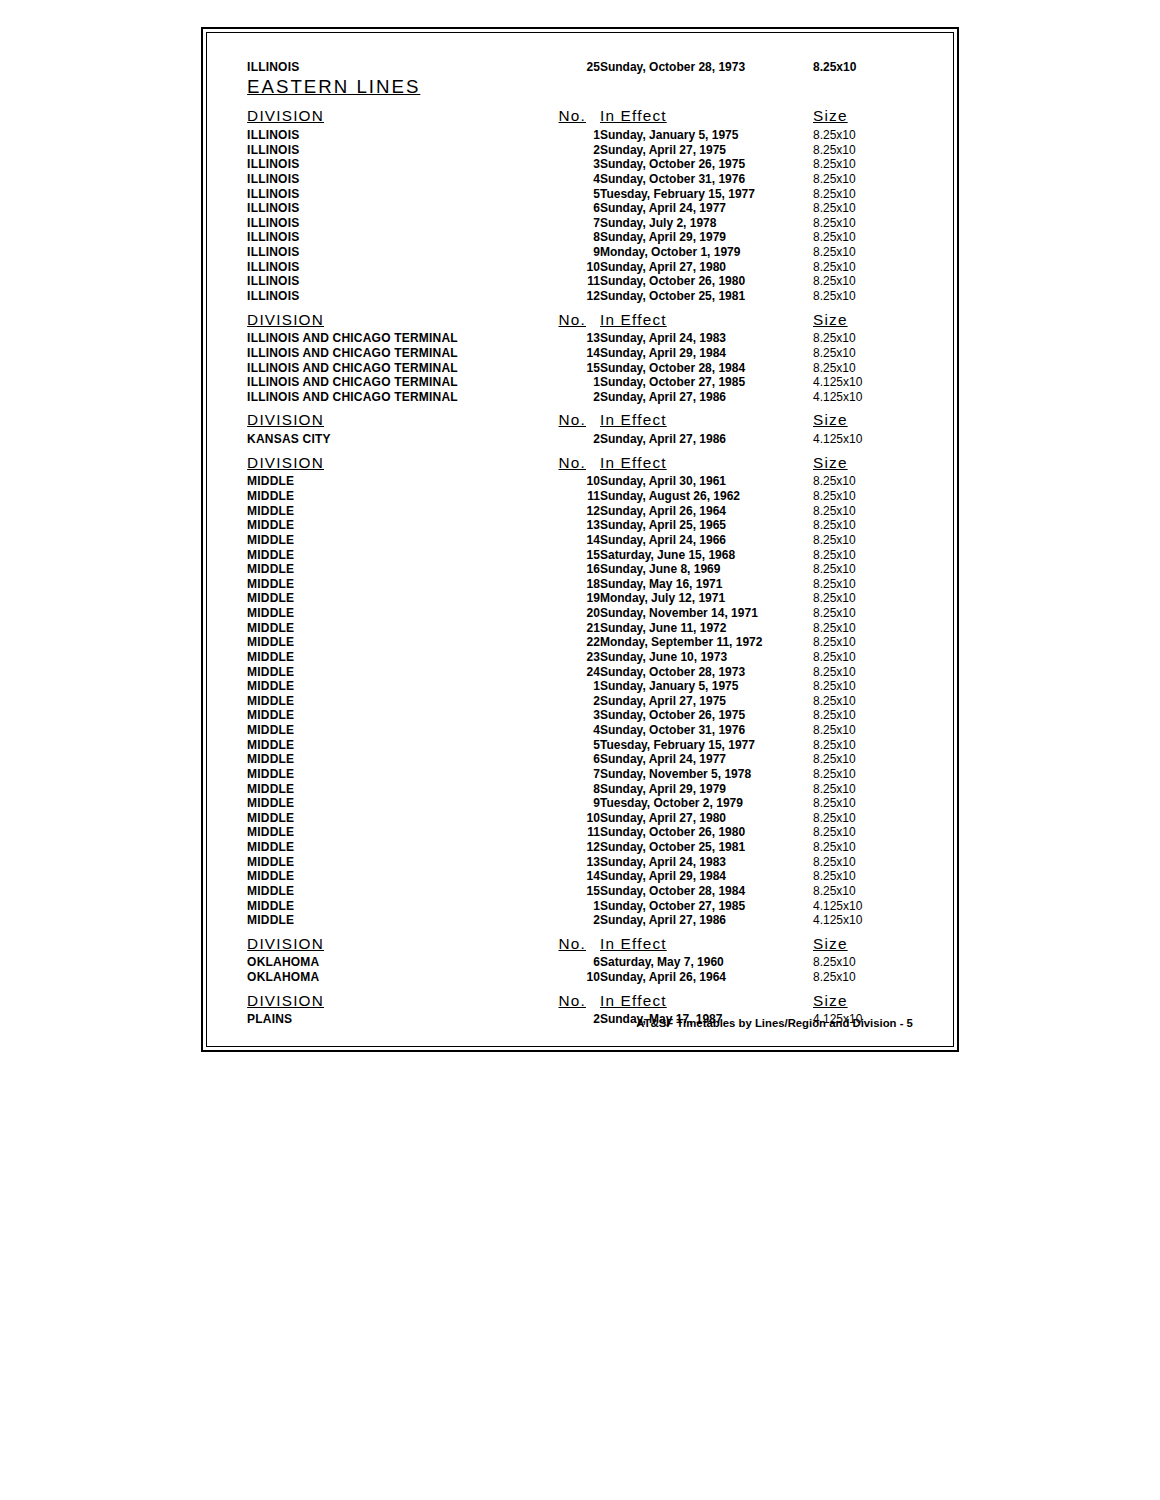| ILLINOIS | 25 | Sunday, October 28, 1973 | 8.25x10 |
EASTERN LINES
| DIVISION | No. | In Effect | Size |
| ILLINOIS | 1 | Sunday, January 5, 1975 | 8.25x10 |
| ILLINOIS | 2 | Sunday, April 27, 1975 | 8.25x10 |
| ILLINOIS | 3 | Sunday, October 26, 1975 | 8.25x10 |
| ILLINOIS | 4 | Sunday, October 31, 1976 | 8.25x10 |
| ILLINOIS | 5 | Tuesday, February 15, 1977 | 8.25x10 |
| ILLINOIS | 6 | Sunday, April 24, 1977 | 8.25x10 |
| ILLINOIS | 7 | Sunday, July 2, 1978 | 8.25x10 |
| ILLINOIS | 8 | Sunday, April 29, 1979 | 8.25x10 |
| ILLINOIS | 9 | Monday, October 1, 1979 | 8.25x10 |
| ILLINOIS | 10 | Sunday, April 27, 1980 | 8.25x10 |
| ILLINOIS | 11 | Sunday, October 26, 1980 | 8.25x10 |
| ILLINOIS | 12 | Sunday, October 25, 1981 | 8.25x10 |
| DIVISION | No. | In Effect | Size |
| ILLINOIS AND CHICAGO TERMINAL | 13 | Sunday, April 24, 1983 | 8.25x10 |
| ILLINOIS AND CHICAGO TERMINAL | 14 | Sunday, April 29, 1984 | 8.25x10 |
| ILLINOIS AND CHICAGO TERMINAL | 15 | Sunday, October 28, 1984 | 8.25x10 |
| ILLINOIS AND CHICAGO TERMINAL | 1 | Sunday, October 27, 1985 | 4.125x10 |
| ILLINOIS AND CHICAGO TERMINAL | 2 | Sunday, April 27, 1986 | 4.125x10 |
| DIVISION | No. | In Effect | Size |
| KANSAS CITY | 2 | Sunday, April 27, 1986 | 4.125x10 |
| DIVISION | No. | In Effect | Size |
| MIDDLE | 10 | Sunday, April 30, 1961 | 8.25x10 |
| MIDDLE | 11 | Sunday, August 26, 1962 | 8.25x10 |
| MIDDLE | 12 | Sunday, April 26, 1964 | 8.25x10 |
| MIDDLE | 13 | Sunday, April 25, 1965 | 8.25x10 |
| MIDDLE | 14 | Sunday, April 24, 1966 | 8.25x10 |
| MIDDLE | 15 | Saturday, June 15, 1968 | 8.25x10 |
| MIDDLE | 16 | Sunday, June 8, 1969 | 8.25x10 |
| MIDDLE | 18 | Sunday, May 16, 1971 | 8.25x10 |
| MIDDLE | 19 | Monday, July 12, 1971 | 8.25x10 |
| MIDDLE | 20 | Sunday, November 14, 1971 | 8.25x10 |
| MIDDLE | 21 | Sunday, June 11, 1972 | 8.25x10 |
| MIDDLE | 22 | Monday, September 11, 1972 | 8.25x10 |
| MIDDLE | 23 | Sunday, June 10, 1973 | 8.25x10 |
| MIDDLE | 24 | Sunday, October 28, 1973 | 8.25x10 |
| MIDDLE | 1 | Sunday, January 5, 1975 | 8.25x10 |
| MIDDLE | 2 | Sunday, April 27, 1975 | 8.25x10 |
| MIDDLE | 3 | Sunday, October 26, 1975 | 8.25x10 |
| MIDDLE | 4 | Sunday, October 31, 1976 | 8.25x10 |
| MIDDLE | 5 | Tuesday, February 15, 1977 | 8.25x10 |
| MIDDLE | 6 | Sunday, April 24, 1977 | 8.25x10 |
| MIDDLE | 7 | Sunday, November 5, 1978 | 8.25x10 |
| MIDDLE | 8 | Sunday, April 29, 1979 | 8.25x10 |
| MIDDLE | 9 | Tuesday, October 2, 1979 | 8.25x10 |
| MIDDLE | 10 | Sunday, April 27, 1980 | 8.25x10 |
| MIDDLE | 11 | Sunday, October 26, 1980 | 8.25x10 |
| MIDDLE | 12 | Sunday, October 25, 1981 | 8.25x10 |
| MIDDLE | 13 | Sunday, April 24, 1983 | 8.25x10 |
| MIDDLE | 14 | Sunday, April 29, 1984 | 8.25x10 |
| MIDDLE | 15 | Sunday, October 28, 1984 | 8.25x10 |
| MIDDLE | 1 | Sunday, October 27, 1985 | 4.125x10 |
| MIDDLE | 2 | Sunday, April 27, 1986 | 4.125x10 |
| DIVISION | No. | In Effect | Size |
| OKLAHOMA | 6 | Saturday, May 7, 1960 | 8.25x10 |
| OKLAHOMA | 10 | Sunday, April 26, 1964 | 8.25x10 |
| DIVISION | No. | In Effect | Size |
| PLAINS | 2 | Sunday, May 17, 1987 | 4.125x10 |
AT&SF Timetables by Lines/Region and Division - 5